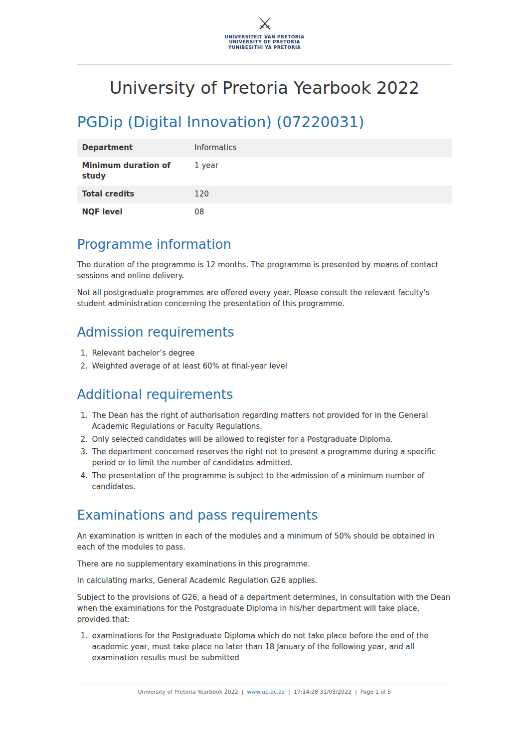⚔
Universiteit van Pretoria University of Pretoria Yunibesithi ya Pretoria
University of Pretoria Yearbook 2022
PGDip (Digital Innovation) (07220031)
| Department | Informatics |
| Minimum duration of study | 1 year |
| Total credits | 120 |
| NQF level | 08 |
Programme information
The duration of the programme is 12 months. The programme is presented by means of contact sessions and online delivery.
Not all postgraduate programmes are offered every year. Please consult the relevant faculty's student administration concerning the presentation of this programme.
Admission requirements
Relevant bachelor’s degree
Weighted average of at least 60% at final-year level
Additional requirements
The Dean has the right of authorisation regarding matters not provided for in the General Academic Regulations or Faculty Regulations.
Only selected candidates will be allowed to register for a Postgraduate Diploma.
The department concerned reserves the right not to present a programme during a specific period or to limit the number of candidates admitted.
The presentation of the programme is subject to the admission of a minimum number of candidates.
Examinations and pass requirements
An examination is written in each of the modules and a minimum of 50% should be obtained in each of the modules to pass.
There are no supplementary examinations in this programme.
In calculating marks, General Academic Regulation G26 applies.
Subject to the provisions of G26, a head of a department determines, in consultation with the Dean when the examinations for the Postgraduate Diploma in his/her department will take place, provided that:
examinations for the Postgraduate Diploma which do not take place before the end of the academic year, must take place no later than 18 January of the following year, and all examination results must be submitted
University of Pretoria Yearbook 2022 | www.up.ac.za | 17:14:28 31/03/2022 | Page 1 of 5